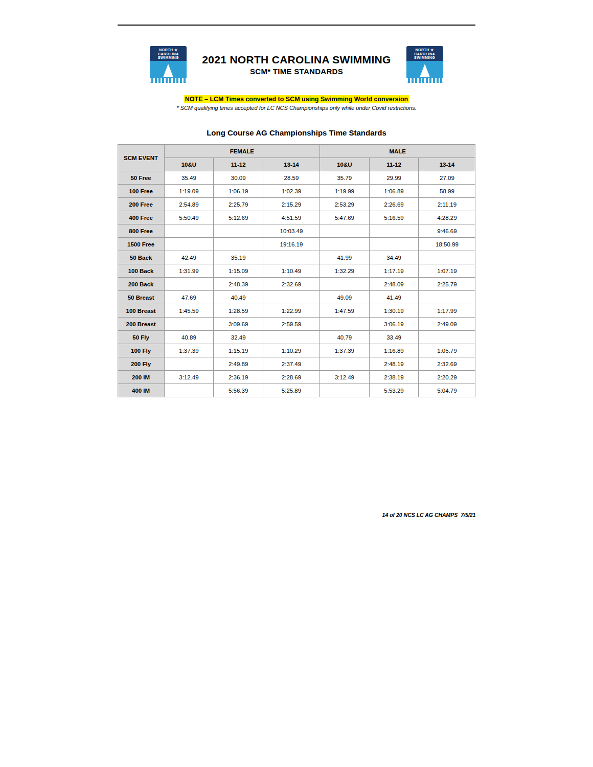NORTH ★ CAROLINA
SWIMMING
2021 NORTH CAROLINA SWIMMING
SCM* TIME STANDARDS
NORTH ★ CAROLINA
SWIMMING
NOTE – LCM Times converted to SCM using Swimming World conversion
* SCM qualifying times accepted for LC NCS Championships only while under Covid restrictions.
Long Course AG Championships Time Standards
| SCM EVENT | FEMALE | MALE |
| --- | --- | --- |
| 10&U | 11-12 | 13-14 | 10&U | 11-12 | 13-14 |
| 50 Free | 35.49 | 30.09 | 28.59 | 35.79 | 29.99 | 27.09 |
| 100 Free | 1:19.09 | 1:06.19 | 1:02.39 | 1:19.99 | 1:06.89 | 58.99 |
| 200 Free | 2:54.89 | 2:25.79 | 2:15.29 | 2:53.29 | 2:26.69 | 2:11.19 |
| 400 Free | 5:50.49 | 5:12.69 | 4:51.59 | 5:47.69 | 5:16.59 | 4:28.29 |
| 800 Free | | | 10:03.49 | | | 9:46.69 |
| 1500 Free | | | 19:16.19 | | | 18:50.99 |
| 50 Back | 42.49 | 35.19 | | 41.99 | 34.49 | |
| 100 Back | 1:31.99 | 1:15.09 | 1:10.49 | 1:32.29 | 1:17.19 | 1:07.19 |
| 200 Back | | 2:48.39 | 2:32.69 | | 2:48.09 | 2:25.79 |
| 50 Breast | 47.69 | 40.49 | | 49.09 | 41.49 | |
| 100 Breast | 1:45.59 | 1:28.59 | 1:22.99 | 1:47.59 | 1:30.19 | 1:17.99 |
| 200 Breast | | 3:09.69 | 2:59.59 | | 3:06.19 | 2:49.09 |
| 50 Fly | 40.89 | 32.49 | | 40.79 | 33.49 | |
| 100 Fly | 1:37.39 | 1:15.19 | 1:10.29 | 1:37.39 | 1:16.89 | 1:05.79 |
| 200 Fly | | 2:49.89 | 2:37.49 | | 2:48.19 | 2:32.69 |
| 200 IM | 3:12.49 | 2:36.19 | 2:28.69 | 3:12.49 | 2:38.19 | 2:20.29 |
| 400 IM | | 5:56.39 | 5:25.89 | | 5:53.29 | 5:04.79 |
14 of 20 NCS LC AG CHAMPS 7/5/21